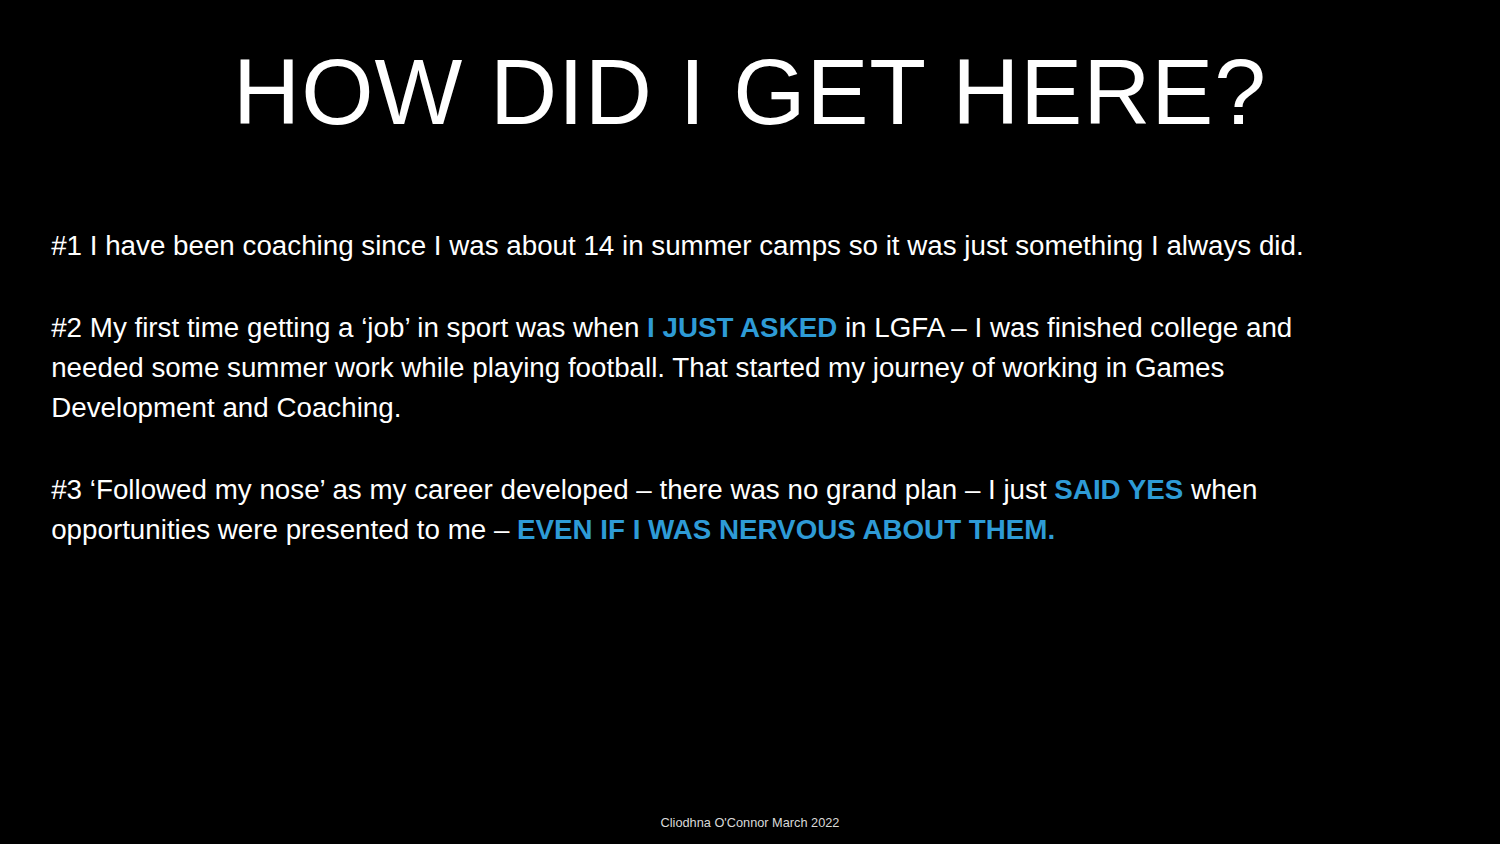How did I get here?
#1 I have been coaching since I was about 14 in summer camps so it was just something I always did.
#2 My first time getting a ‘job’ in sport was when I JUST ASKED in LGFA – I was finished college and needed some summer work while playing football. That started my journey of working in Games Development and Coaching.
#3 ‘Followed my nose’ as my career developed – there was no grand plan – I just SAID YES when opportunities were presented to me – EVEN IF I WAS NERVOUS ABOUT THEM.
Cliodhna O'Connor March 2022